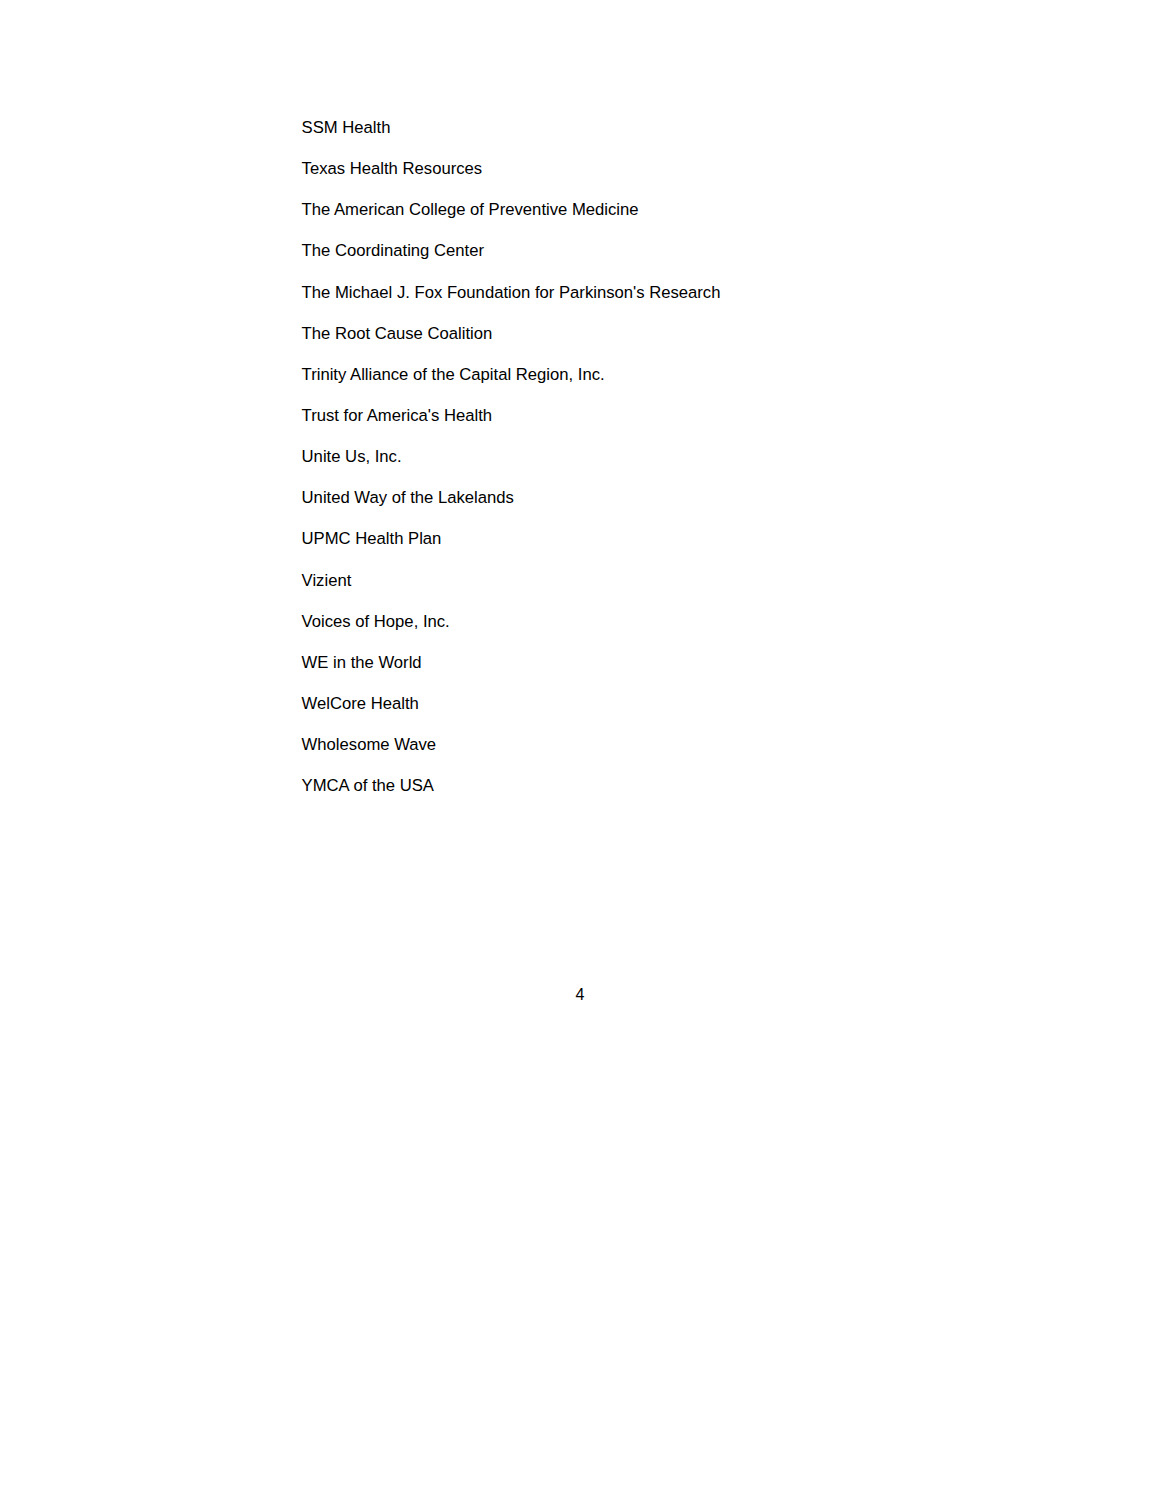SSM Health
Texas Health Resources
The American College of Preventive Medicine
The Coordinating Center
The Michael J. Fox Foundation for Parkinson's Research
The Root Cause Coalition
Trinity Alliance of the Capital Region, Inc.
Trust for America's Health
Unite Us, Inc.
United Way of the Lakelands
UPMC Health Plan
Vizient
Voices of Hope, Inc.
WE in the World
WelCore Health
Wholesome Wave
YMCA of the USA
4